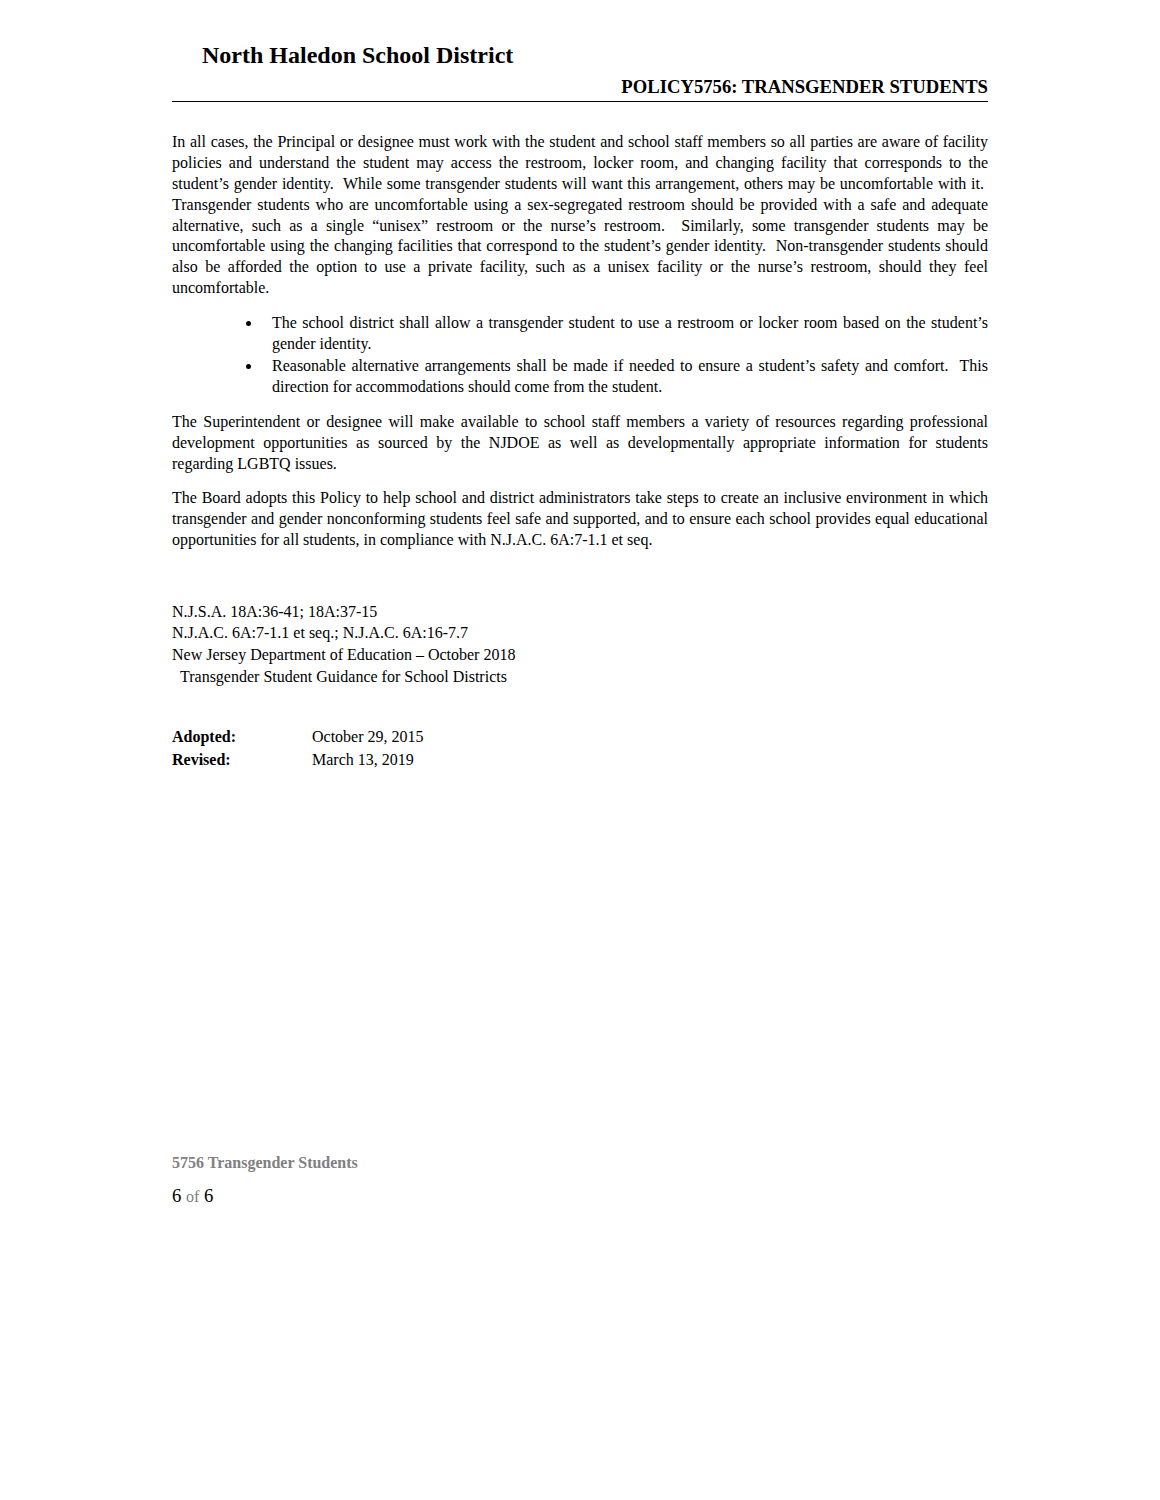North Haledon School District
POLICY5756: TRANSGENDER STUDENTS
In all cases, the Principal or designee must work with the student and school staff members so all parties are aware of facility policies and understand the student may access the restroom, locker room, and changing facility that corresponds to the student’s gender identity. While some transgender students will want this arrangement, others may be uncomfortable with it. Transgender students who are uncomfortable using a sex-segregated restroom should be provided with a safe and adequate alternative, such as a single “unisex” restroom or the nurse’s restroom. Similarly, some transgender students may be uncomfortable using the changing facilities that correspond to the student’s gender identity. Non-transgender students should also be afforded the option to use a private facility, such as a unisex facility or the nurse’s restroom, should they feel uncomfortable.
The school district shall allow a transgender student to use a restroom or locker room based on the student’s gender identity.
Reasonable alternative arrangements shall be made if needed to ensure a student’s safety and comfort. This direction for accommodations should come from the student.
The Superintendent or designee will make available to school staff members a variety of resources regarding professional development opportunities as sourced by the NJDOE as well as developmentally appropriate information for students regarding LGBTQ issues.
The Board adopts this Policy to help school and district administrators take steps to create an inclusive environment in which transgender and gender nonconforming students feel safe and supported, and to ensure each school provides equal educational opportunities for all students, in compliance with N.J.A.C. 6A:7-1.1 et seq.
N.J.S.A. 18A:36-41; 18A:37-15
N.J.A.C. 6A:7-1.1 et seq.; N.J.A.C. 6A:16-7.7
New Jersey Department of Education – October 2018
Transgender Student Guidance for School Districts
| Adopted: | October 29, 2015 |
| Revised: | March 13, 2019 |
5756 Transgender Students
6 of 6